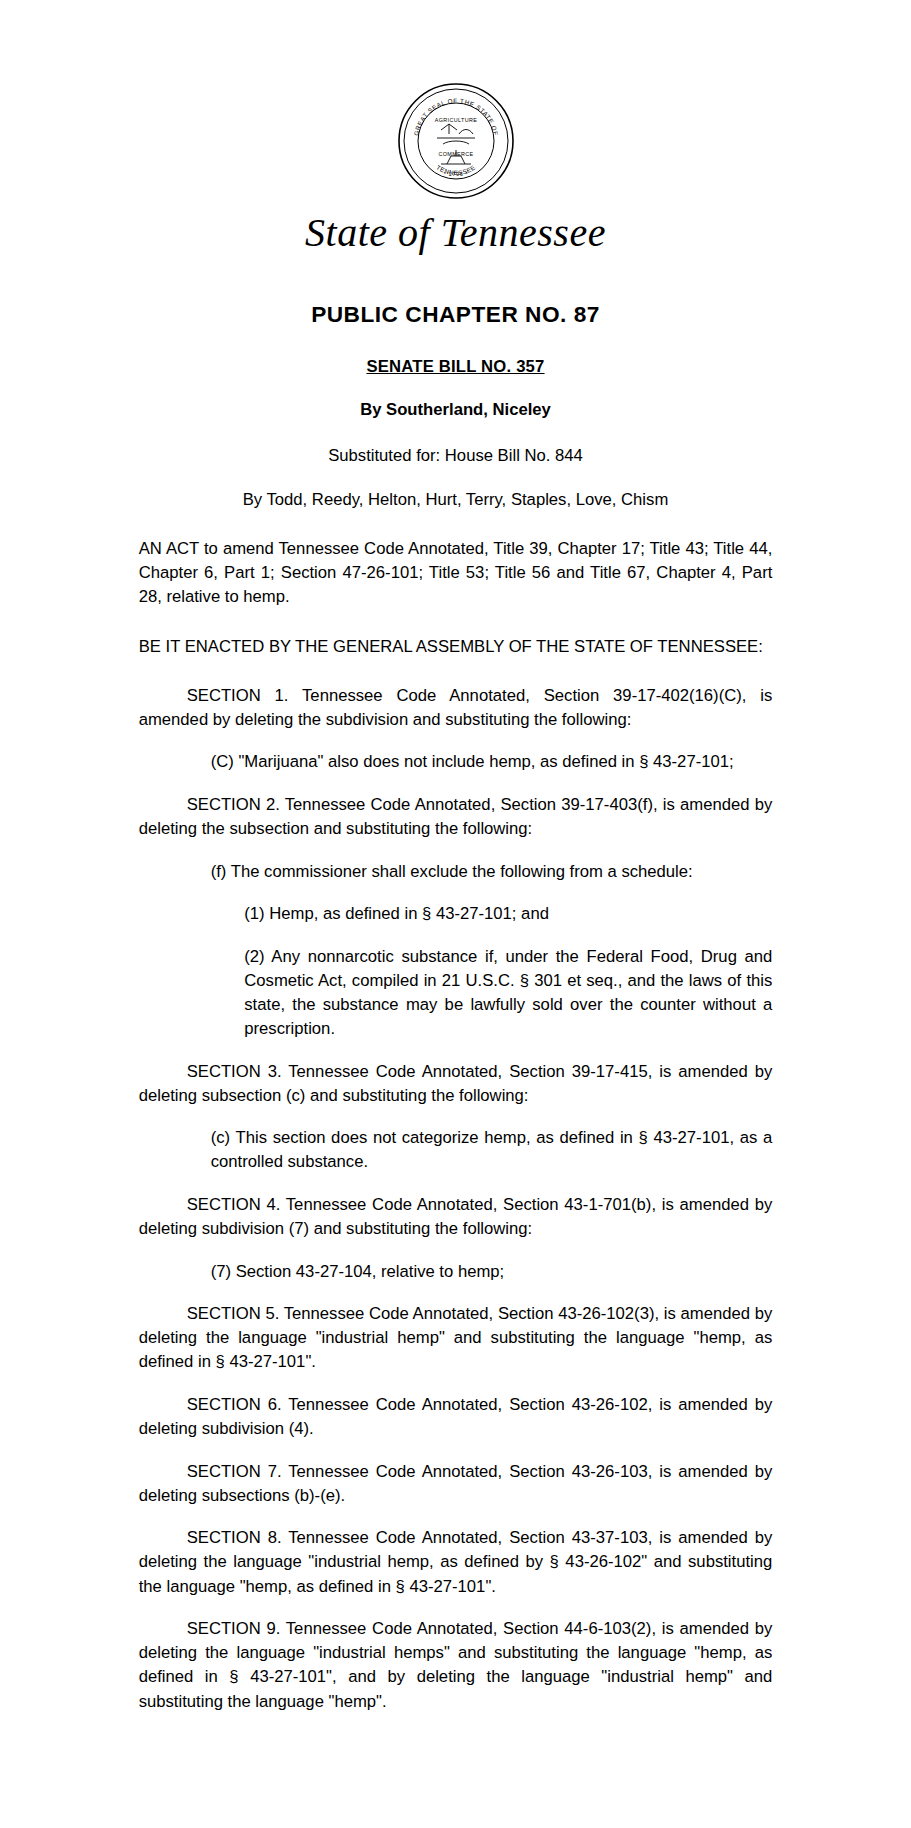GREAT SEAL OF THE STATE OF TENNESSEE AGRICULTURE COMMERCE * 1796 *
State of Tennessee
PUBLIC CHAPTER NO. 87
SENATE BILL NO. 357
By Southerland, Niceley
Substituted for: House Bill No. 844
By Todd, Reedy, Helton, Hurt, Terry, Staples, Love, Chism
AN ACT to amend Tennessee Code Annotated, Title 39, Chapter 17; Title 43; Title 44, Chapter 6, Part 1; Section 47-26-101; Title 53; Title 56 and Title 67, Chapter 4, Part 28, relative to hemp.
BE IT ENACTED BY THE GENERAL ASSEMBLY OF THE STATE OF TENNESSEE:
SECTION 1. Tennessee Code Annotated, Section 39-17-402(16)(C), is amended by deleting the subdivision and substituting the following:
(C) "Marijuana" also does not include hemp, as defined in § 43-27-101;
SECTION 2. Tennessee Code Annotated, Section 39-17-403(f), is amended by deleting the subsection and substituting the following:
(f) The commissioner shall exclude the following from a schedule:
(1) Hemp, as defined in § 43-27-101; and
(2) Any nonnarcotic substance if, under the Federal Food, Drug and Cosmetic Act, compiled in 21 U.S.C. § 301 et seq., and the laws of this state, the substance may be lawfully sold over the counter without a prescription.
SECTION 3. Tennessee Code Annotated, Section 39-17-415, is amended by deleting subsection (c) and substituting the following:
(c) This section does not categorize hemp, as defined in § 43-27-101, as a controlled substance.
SECTION 4. Tennessee Code Annotated, Section 43-1-701(b), is amended by deleting subdivision (7) and substituting the following:
(7) Section 43-27-104, relative to hemp;
SECTION 5. Tennessee Code Annotated, Section 43-26-102(3), is amended by deleting the language "industrial hemp" and substituting the language "hemp, as defined in § 43-27-101".
SECTION 6. Tennessee Code Annotated, Section 43-26-102, is amended by deleting subdivision (4).
SECTION 7. Tennessee Code Annotated, Section 43-26-103, is amended by deleting subsections (b)-(e).
SECTION 8. Tennessee Code Annotated, Section 43-37-103, is amended by deleting the language "industrial hemp, as defined by § 43-26-102" and substituting the language "hemp, as defined in § 43-27-101".
SECTION 9. Tennessee Code Annotated, Section 44-6-103(2), is amended by deleting the language "industrial hemps" and substituting the language "hemp, as defined in § 43-27-101", and by deleting the language "industrial hemp" and substituting the language "hemp".